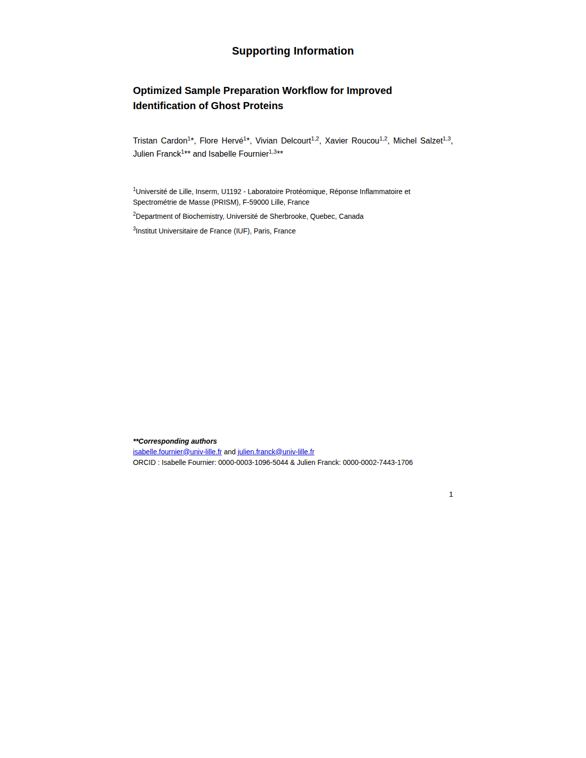Supporting Information
Optimized Sample Preparation Workflow for Improved Identification of Ghost Proteins
Tristan Cardon1*, Flore Hervé1*, Vivian Delcourt1,2, Xavier Roucou1,2, Michel Salzet1,3, Julien Franck1** and Isabelle Fournier1,3**
1Université de Lille, Inserm, U1192 - Laboratoire Protéomique, Réponse Inflammatoire et Spectrométrie de Masse (PRISM), F-59000 Lille, France
2Department of Biochemistry, Université de Sherbrooke, Quebec, Canada
3Institut Universitaire de France (IUF), Paris, France
**Corresponding authors
isabelle.fournier@univ-lille.fr and julien.franck@univ-lille.fr
ORCID : Isabelle Fournier: 0000-0003-1096-5044 & Julien Franck: 0000-0002-7443-1706
1